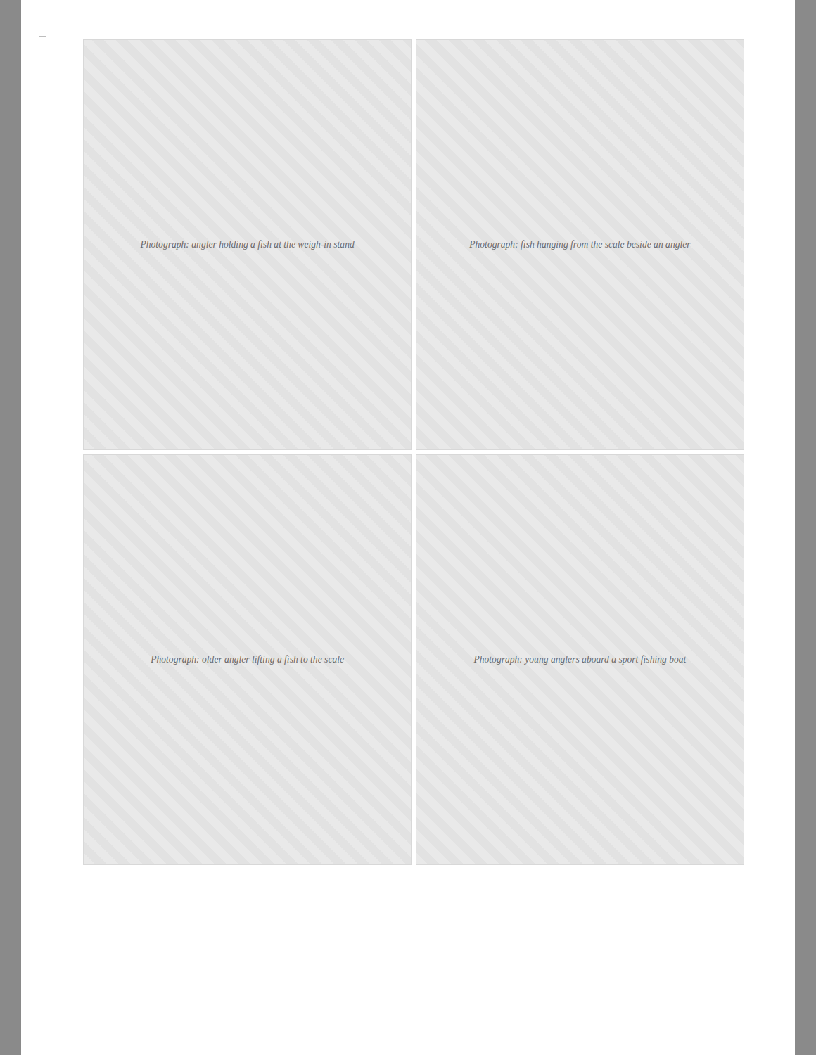Photograph: angler holding a fish at the weigh-in stand
A man in a dark sweatshirt and jeans holds up a fish beneath a wooden A-frame weigh-in stand while onlookers stand nearby on a brick dock.
Photograph: fish hanging from the scale beside an angler
A man in a gray Newport sweatshirt and knit cap stands beside a large fish hanging from the weigh-in scale, with a white bucket and red lid at his feet.
Photograph: older angler lifting a fish to the scale
An older man in a dark jacket and cap lifts a fish toward the hanging scale as another man in a light shirt looks on, with boats and a brick building in the background.
Photograph: young anglers aboard a sport fishing boat
Children and adults aboard a white sport fishing boat with outboard motors; a child in a patterned jacket waves while fishing rods line the rail and a rocky shoreline rises behind.